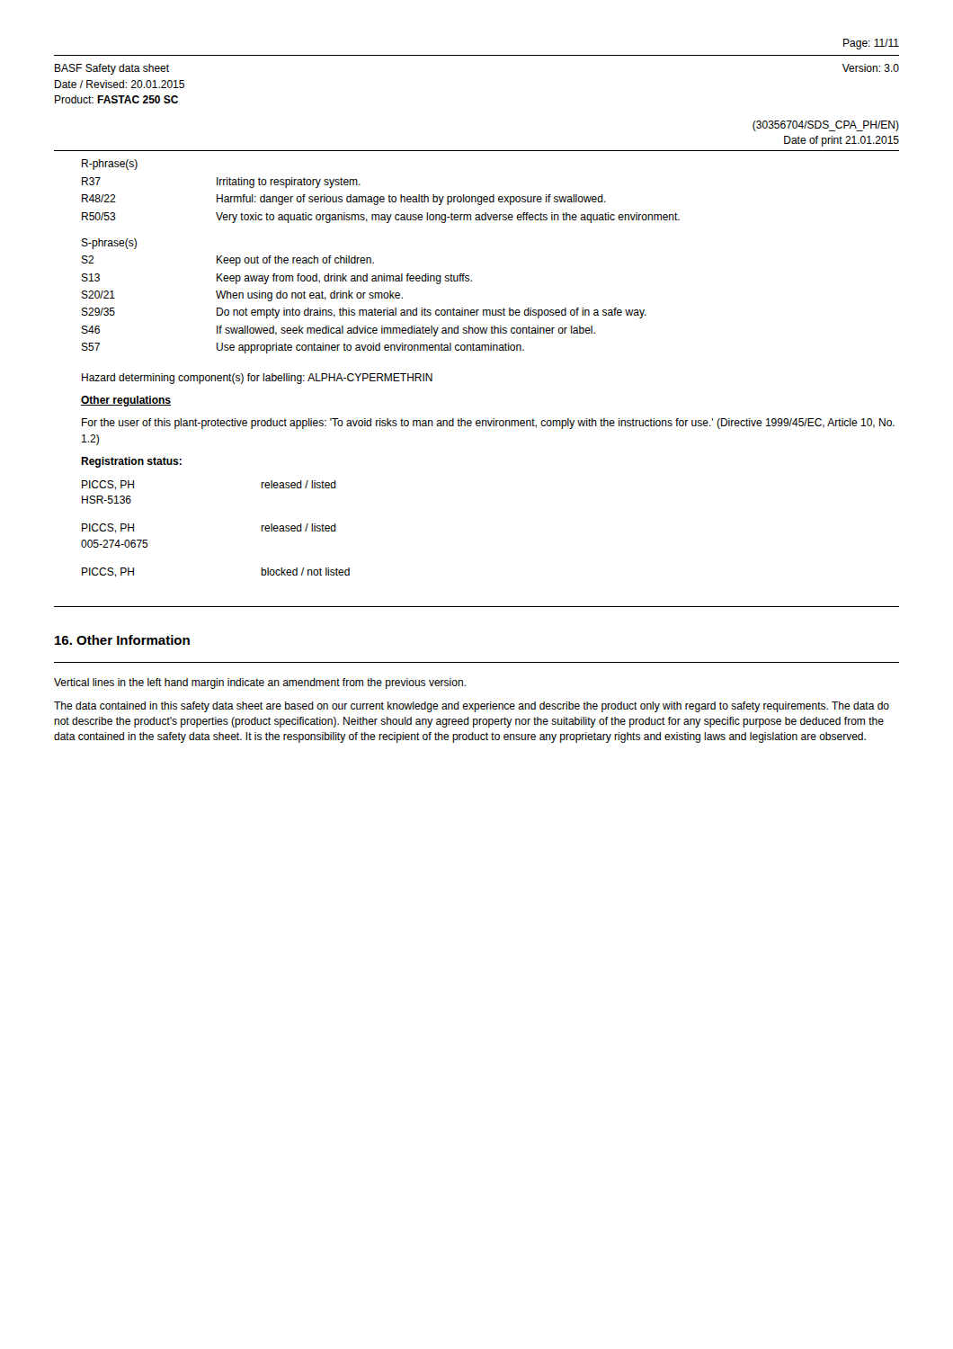Page: 11/11
BASF Safety data sheet
Date / Revised: 20.01.2015
Product: FASTAC 250 SC
Version: 3.0
(30356704/SDS_CPA_PH/EN)
Date of print 21.01.2015
| R-phrase(s) | |
| R37 | Irritating to respiratory system. |
| R48/22 | Harmful: danger of serious damage to health by prolonged exposure if swallowed. |
| R50/53 | Very toxic to aquatic organisms, may cause long-term adverse effects in the aquatic environment. |
| S-phrase(s) | |
| S2 | Keep out of the reach of children. |
| S13 | Keep away from food, drink and animal feeding stuffs. |
| S20/21 | When using do not eat, drink or smoke. |
| S29/35 | Do not empty into drains, this material and its container must be disposed of in a safe way. |
| S46 | If swallowed, seek medical advice immediately and show this container or label. |
| S57 | Use appropriate container to avoid environmental contamination. |
Hazard determining component(s) for labelling: ALPHA-CYPERMETHRIN
Other regulations
For the user of this plant-protective product applies: 'To avoid risks to man and the environment, comply with the instructions for use.' (Directive 1999/45/EC, Article 10, No. 1.2)
Registration status:
| PICCS, PH HSR-5136 | released / listed |
| PICCS, PH 005-274-0675 | released / listed |
| PICCS, PH | blocked / not listed |
16. Other Information
Vertical lines in the left hand margin indicate an amendment from the previous version.
The data contained in this safety data sheet are based on our current knowledge and experience and describe the product only with regard to safety requirements. The data do not describe the product's properties (product specification). Neither should any agreed property nor the suitability of the product for any specific purpose be deduced from the data contained in the safety data sheet. It is the responsibility of the recipient of the product to ensure any proprietary rights and existing laws and legislation are observed.